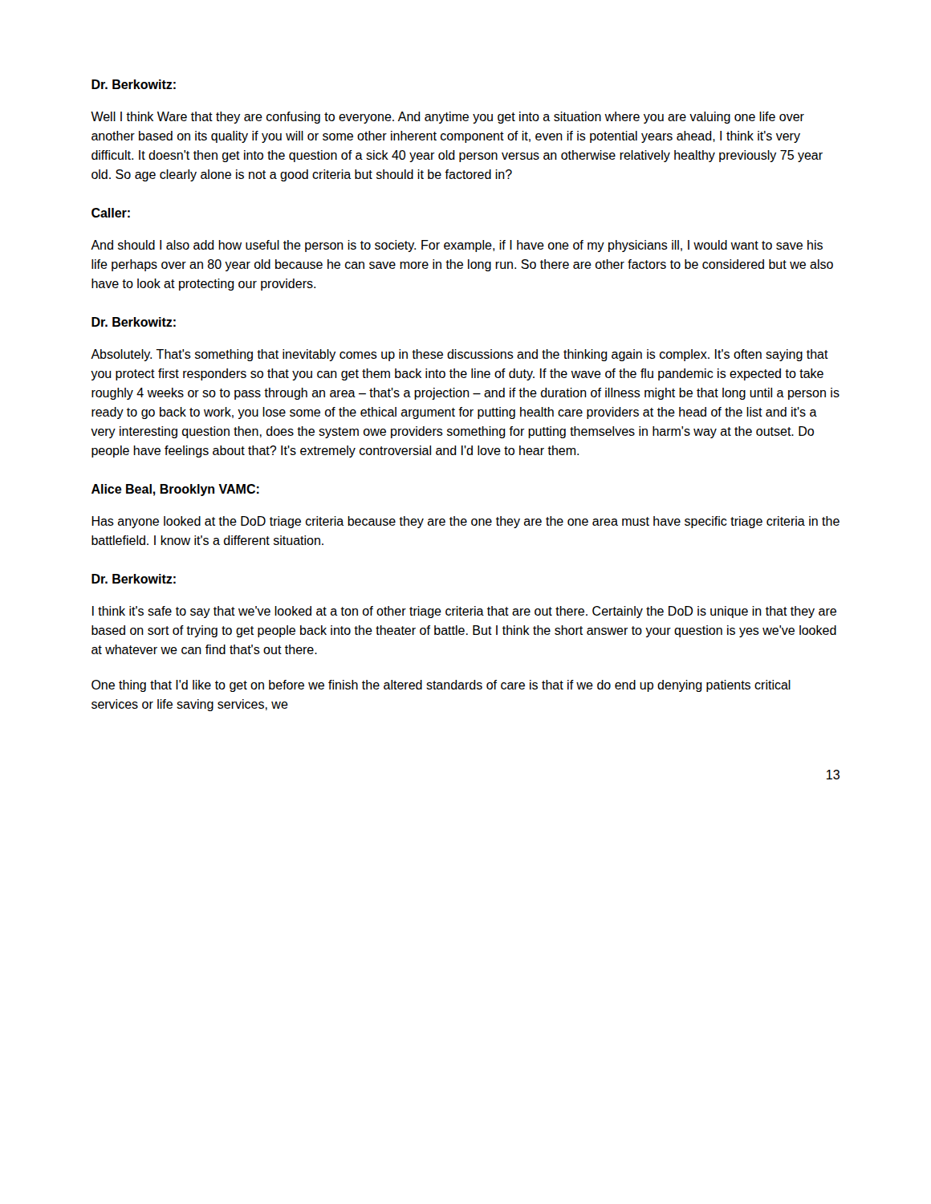Dr. Berkowitz:
Well I think Ware that they are confusing to everyone. And anytime you get into a situation where you are valuing one life over another based on its quality if you will or some other inherent component of it, even if is potential years ahead, I think it's very difficult. It doesn't then get into the question of a sick 40 year old person versus an otherwise relatively healthy previously 75 year old. So age clearly alone is not a good criteria but should it be factored in?
Caller:
And should I also add how useful the person is to society. For example, if I have one of my physicians ill, I would want to save his life perhaps over an 80 year old because he can save more in the long run. So there are other factors to be considered but we also have to look at protecting our providers.
Dr. Berkowitz:
Absolutely. That's something that inevitably comes up in these discussions and the thinking again is complex. It's often saying that you protect first responders so that you can get them back into the line of duty. If the wave of the flu pandemic is expected to take roughly 4 weeks or so to pass through an area – that's a projection – and if the duration of illness might be that long until a person is ready to go back to work, you lose some of the ethical argument for putting health care providers at the head of the list and it's a very interesting question then, does the system owe providers something for putting themselves in harm's way at the outset. Do people have feelings about that? It's extremely controversial and I'd love to hear them.
Alice Beal, Brooklyn VAMC:
Has anyone looked at the DoD triage criteria because they are the one they are the one area must have specific triage criteria in the battlefield. I know it's a different situation.
Dr. Berkowitz:
I think it's safe to say that we've looked at a ton of other triage criteria that are out there. Certainly the DoD is unique in that they are based on sort of trying to get people back into the theater of battle. But I think the short answer to your question is yes we've looked at whatever we can find that's out there.
One thing that I'd like to get on before we finish the altered standards of care is that if we do end up denying patients critical services or life saving services, we
13